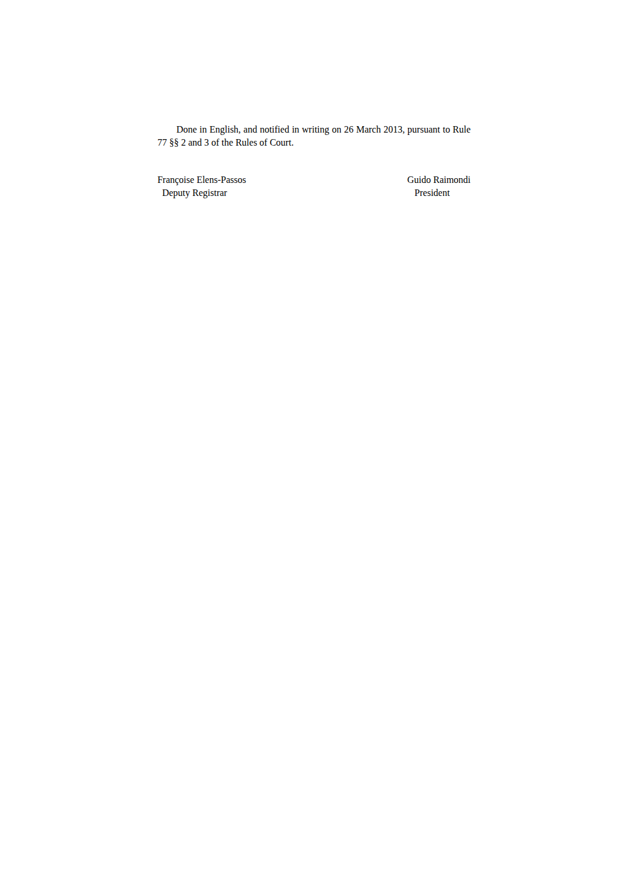Done in English, and notified in writing on 26 March 2013, pursuant to Rule 77 §§ 2 and 3 of the Rules of Court.
| Françoise Elens-Passos Deputy Registrar | Guido Raimondi President |